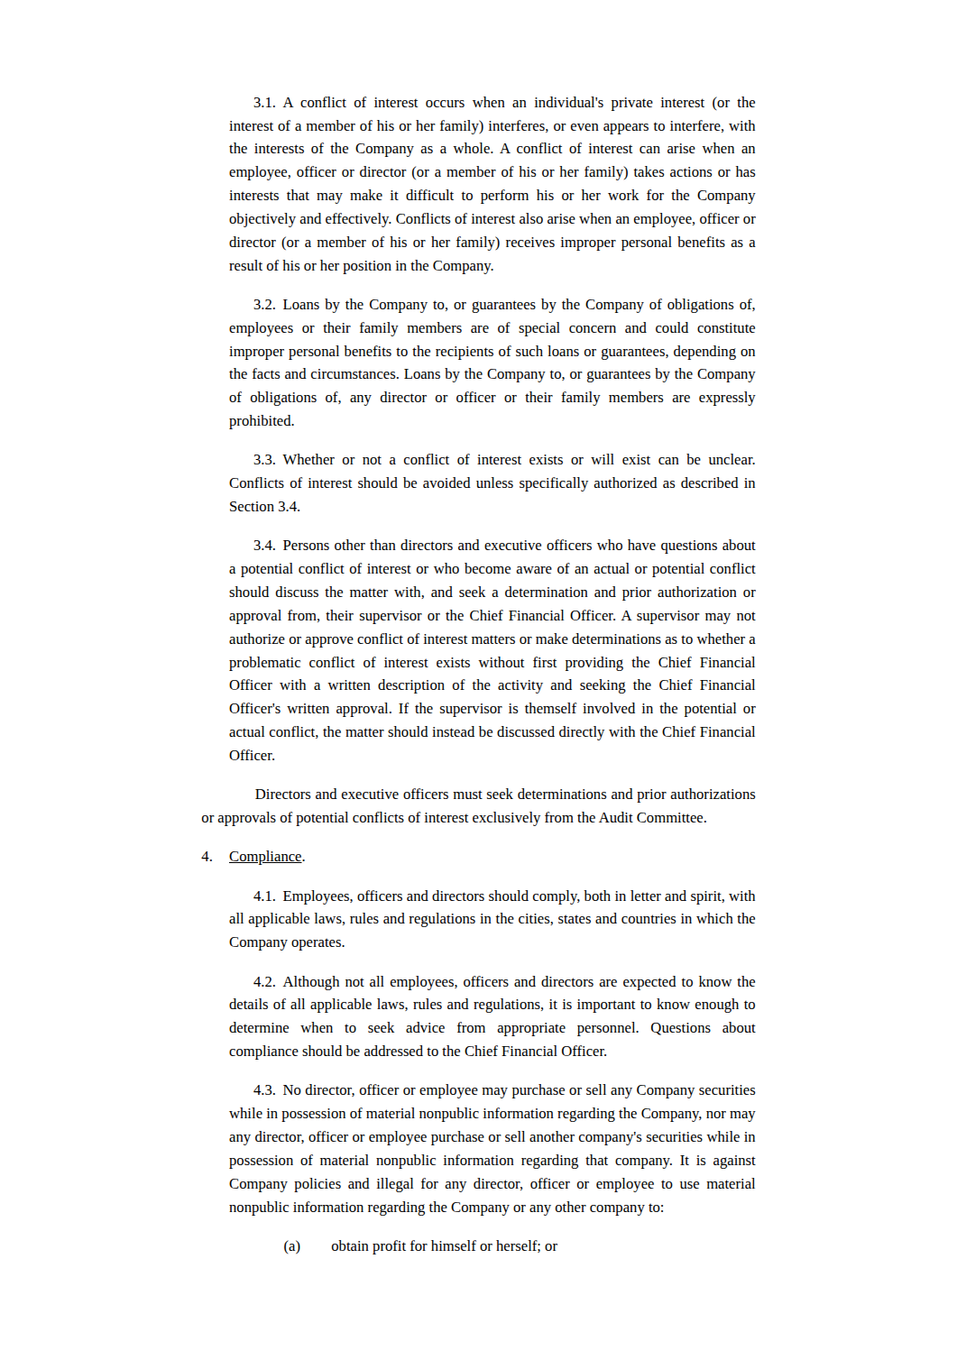3.1. A conflict of interest occurs when an individual's private interest (or the interest of a member of his or her family) interferes, or even appears to interfere, with the interests of the Company as a whole. A conflict of interest can arise when an employee, officer or director (or a member of his or her family) takes actions or has interests that may make it difficult to perform his or her work for the Company objectively and effectively. Conflicts of interest also arise when an employee, officer or director (or a member of his or her family) receives improper personal benefits as a result of his or her position in the Company.
3.2. Loans by the Company to, or guarantees by the Company of obligations of, employees or their family members are of special concern and could constitute improper personal benefits to the recipients of such loans or guarantees, depending on the facts and circumstances. Loans by the Company to, or guarantees by the Company of obligations of, any director or officer or their family members are expressly prohibited.
3.3. Whether or not a conflict of interest exists or will exist can be unclear. Conflicts of interest should be avoided unless specifically authorized as described in Section 3.4.
3.4. Persons other than directors and executive officers who have questions about a potential conflict of interest or who become aware of an actual or potential conflict should discuss the matter with, and seek a determination and prior authorization or approval from, their supervisor or the Chief Financial Officer. A supervisor may not authorize or approve conflict of interest matters or make determinations as to whether a problematic conflict of interest exists without first providing the Chief Financial Officer with a written description of the activity and seeking the Chief Financial Officer's written approval. If the supervisor is themself involved in the potential or actual conflict, the matter should instead be discussed directly with the Chief Financial Officer.
Directors and executive officers must seek determinations and prior authorizations or approvals of potential conflicts of interest exclusively from the Audit Committee.
4. Compliance.
4.1. Employees, officers and directors should comply, both in letter and spirit, with all applicable laws, rules and regulations in the cities, states and countries in which the Company operates.
4.2. Although not all employees, officers and directors are expected to know the details of all applicable laws, rules and regulations, it is important to know enough to determine when to seek advice from appropriate personnel. Questions about compliance should be addressed to the Chief Financial Officer.
4.3. No director, officer or employee may purchase or sell any Company securities while in possession of material nonpublic information regarding the Company, nor may any director, officer or employee purchase or sell another company's securities while in possession of material nonpublic information regarding that company. It is against Company policies and illegal for any director, officer or employee to use material nonpublic information regarding the Company or any other company to:
(a) obtain profit for himself or herself; or